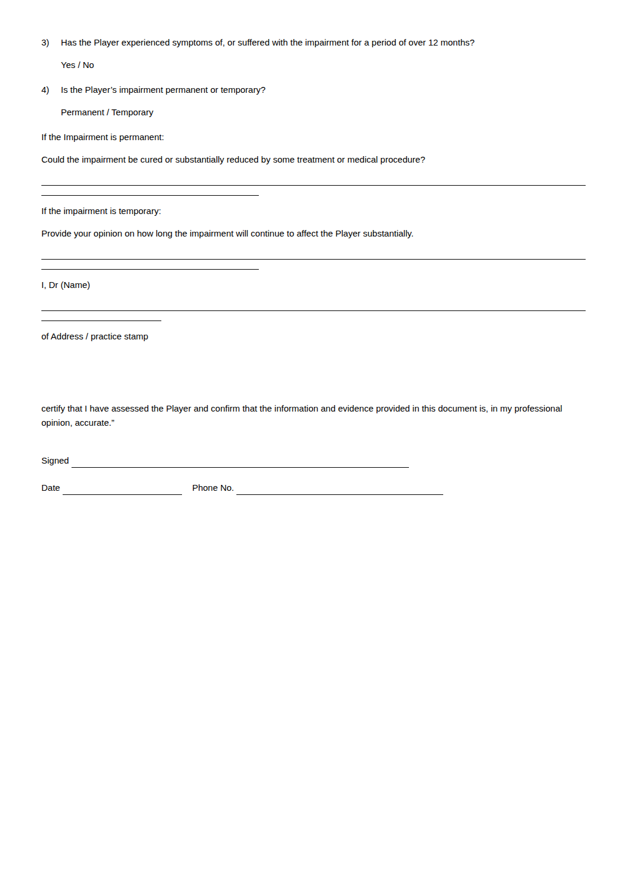3) Has the Player experienced symptoms of, or suffered with the impairment for a period of over 12 months?
Yes / No
4) Is the Player’s impairment permanent or temporary?
Permanent / Temporary
If the Impairment is permanent:
Could the impairment be cured or substantially reduced by some treatment or medical procedure?
If the impairment is temporary:
Provide your opinion on how long the impairment will continue to affect the Player substantially.
I, Dr (Name)
of Address / practice stamp
certify that I have assessed the Player and confirm that the information and evidence provided in this document is, in my professional opinion, accurate.”
Signed
Date Phone No.